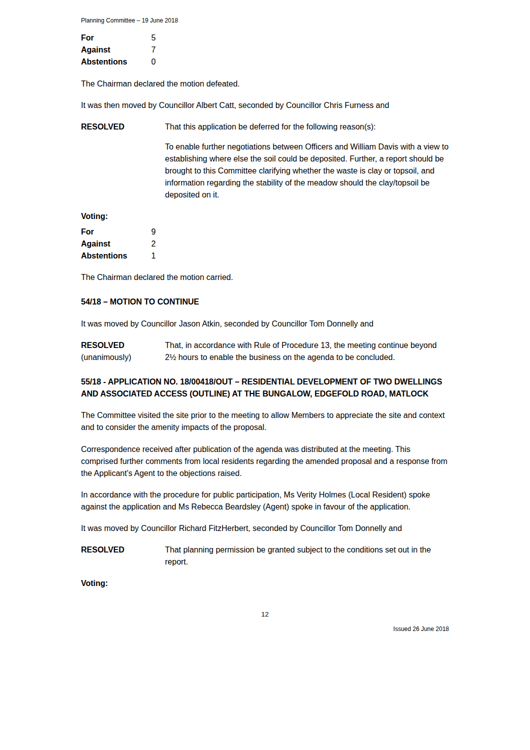Planning Committee – 19 June 2018
| For | 5 |
| Against | 7 |
| Abstentions | 0 |
The Chairman declared the motion defeated.
It was then moved by Councillor Albert Catt, seconded by Councillor Chris Furness and
RESOLVED
That this application be deferred for the following reason(s):
To enable further negotiations between Officers and William Davis with a view to establishing where else the soil could be deposited. Further, a report should be brought to this Committee clarifying whether the waste is clay or topsoil, and information regarding the stability of the meadow should the clay/topsoil be deposited on it.
Voting:
| For | 9 |
| Against | 2 |
| Abstentions | 1 |
The Chairman declared the motion carried.
54/18 – Motion to Continue
It was moved by Councillor Jason Atkin, seconded by Councillor Tom Donnelly and
RESOLVED
(unanimously)
That, in accordance with Rule of Procedure 13, the meeting continue beyond 2½ hours to enable the business on the agenda to be concluded.
55/18 - Application No. 18/00418/OUT – Residential Development of Two Dwellings and Associated Access (Outline) at The Bungalow, Edgefold Road, Matlock
The Committee visited the site prior to the meeting to allow Members to appreciate the site and context and to consider the amenity impacts of the proposal.
Correspondence received after publication of the agenda was distributed at the meeting. This comprised further comments from local residents regarding the amended proposal and a response from the Applicant's Agent to the objections raised.
In accordance with the procedure for public participation, Ms Verity Holmes (Local Resident) spoke against the application and Ms Rebecca Beardsley (Agent) spoke in favour of the application.
It was moved by Councillor Richard FitzHerbert, seconded by Councillor Tom Donnelly and
RESOLVED
That planning permission be granted subject to the conditions set out in the report.
Voting:
12
Issued 26 June 2018